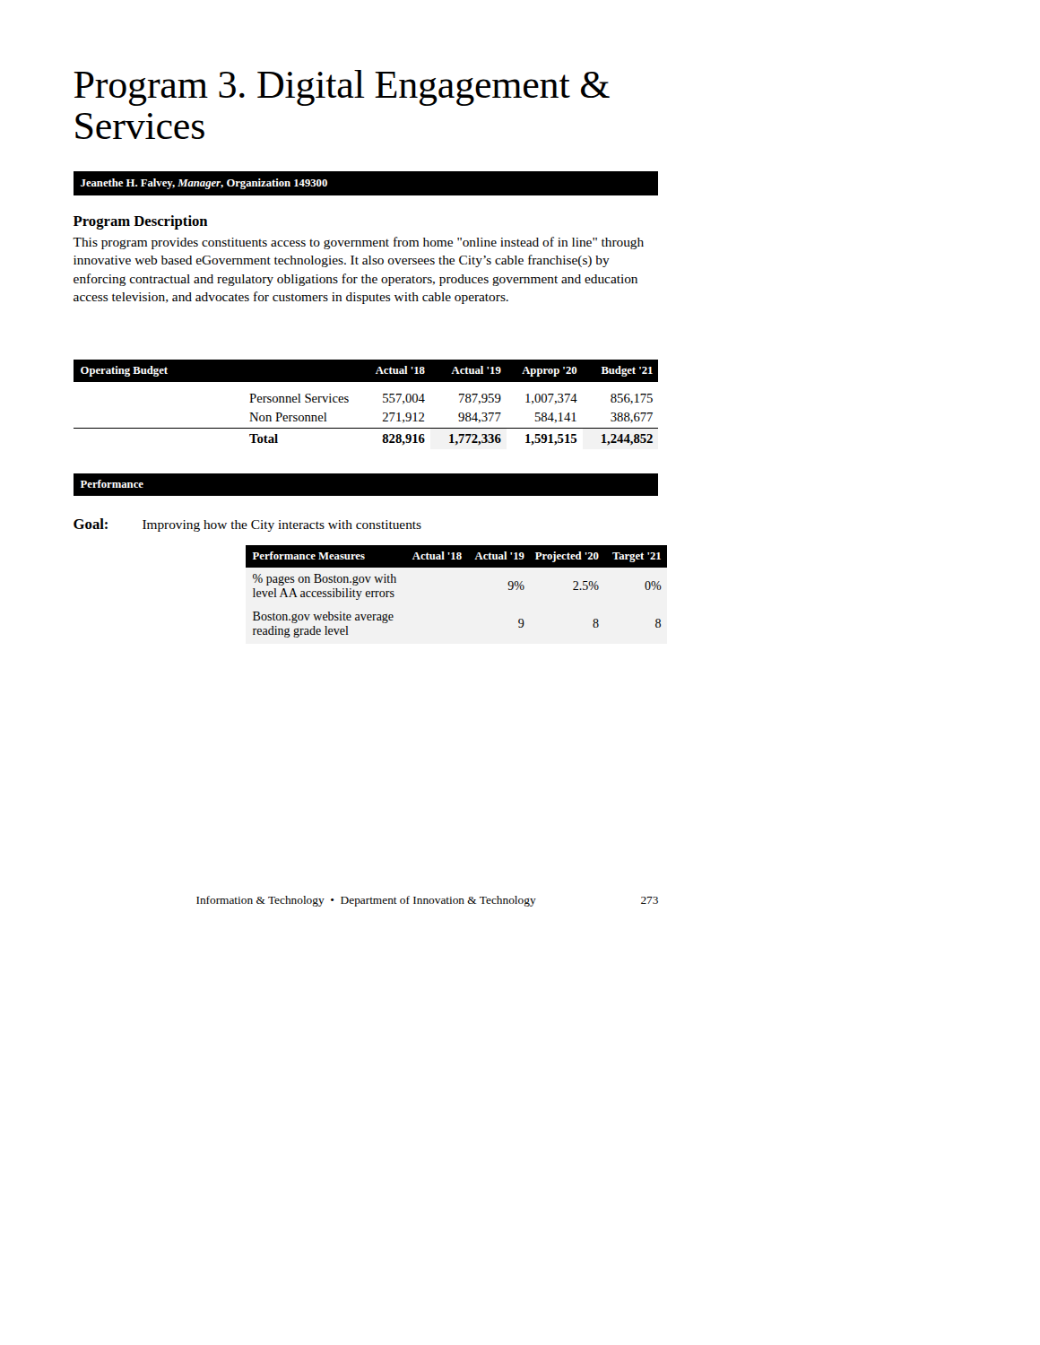Program 3. Digital Engagement & Services
Jeanethe H. Falvey, Manager, Organization 149300
Program Description
This program provides constituents access to government from home "online instead of in line" through innovative web based eGovernment technologies. It also oversees the City’s cable franchise(s) by enforcing contractual and regulatory obligations for the operators, produces government and education access television, and advocates for customers in disputes with cable operators.
| Operating Budget | | Actual '18 | Actual '19 | Approp '20 | Budget '21 |
| --- | --- | --- | --- | --- | --- |
| | Personnel Services | 557,004 | 787,959 | 1,007,374 | 856,175 |
| | Non Personnel | 271,912 | 984,377 | 584,141 | 388,677 |
| | Total | 828,916 | 1,772,336 | 1,591,515 | 1,244,852 |
Performance
Goal:
Improving how the City interacts with constituents
| Performance Measures | Actual '18 | Actual '19 | Projected '20 | Target '21 |
| --- | --- | --- | --- | --- |
| % pages on Boston.gov with level AA accessibility errors | | 9% | 2.5% | 0% |
| Boston.gov website average reading grade level | | 9 | 8 | 8 |
Information & Technology • Department of Innovation & Technology
273